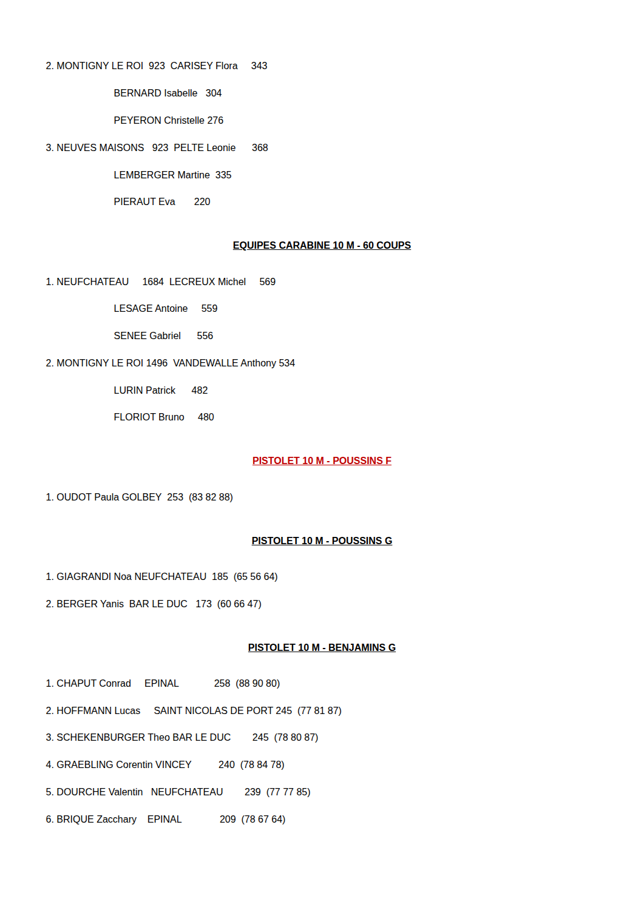2. MONTIGNY LE ROI 923 CARISEY Flora 343
BERNARD Isabelle 304
PEYERON Christelle 276
3. NEUVES MAISONS 923 PELTE Leonie 368
LEMBERGER Martine 335
PIERAUT Eva 220
EQUIPES CARABINE 10 M - 60 COUPS
1. NEUFCHATEAU 1684 LECREUX Michel 569
LESAGE Antoine 559
SENEE Gabriel 556
2. MONTIGNY LE ROI 1496 VANDEWALLE Anthony 534
LURIN Patrick 482
FLORIOT Bruno 480
PISTOLET 10 M - POUSSINS F
1. OUDOT Paula GOLBEY 253 (83 82 88)
PISTOLET 10 M - POUSSINS G
1. GIAGRANDI Noa NEUFCHATEAU 185 (65 56 64)
2. BERGER Yanis BAR LE DUC 173 (60 66 47)
PISTOLET 10 M - BENJAMINS G
1. CHAPUT Conrad EPINAL 258 (88 90 80)
2. HOFFMANN Lucas SAINT NICOLAS DE PORT 245 (77 81 87)
3. SCHEKENBURGER Theo BAR LE DUC 245 (78 80 87)
4. GRAEBLING Corentin VINCEY 240 (78 84 78)
5. DOURCHE Valentin NEUFCHATEAU 239 (77 77 85)
6. BRIQUE Zacchary EPINAL 209 (78 67 64)